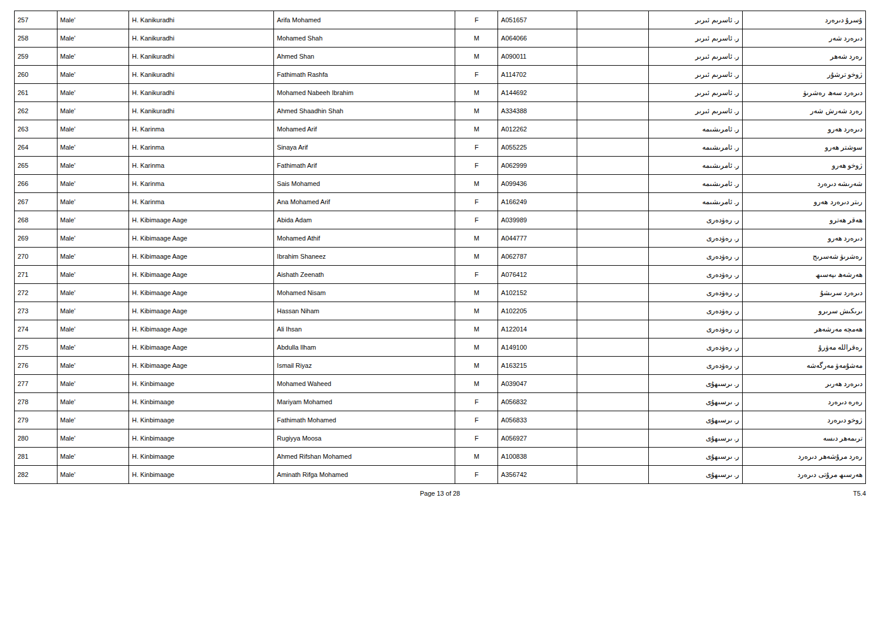| 257 | Male' | H. Kanikuradhi | Arifa Mohamed | F | A051657 | | ر. ئاسرىم ئىرىر | ۇسرۇ دىرەرد |
| 258 | Male' | H. Kanikuradhi | Mohamed Shah | M | A064066 | | ر. ئاسرىم ئىرىر | دىرەرد شەر |
| 259 | Male' | H. Kanikuradhi | Ahmed Shan | M | A090011 | | ر. ئاسرىم ئىرىر | رەرد شەھر |
| 260 | Male' | H. Kanikuradhi | Fathimath Rashfa | F | A114702 | | ر. ئاسرىم ئىرىر | ژوخو ترشۇر |
| 261 | Male' | H. Kanikuradhi | Mohamed Nabeeh Ibrahim | M | A144692 | | ر. ئاسرىم ئىرىر | دىرەرد سەھ رەشرىۋ |
| 262 | Male' | H. Kanikuradhi | Ahmed Shaadhin Shah | M | A334388 | | ر. ئاسرىم ئىرىر | رەرد شەرش شەر |
| 263 | Male' | H. Karinma | Mohamed Arif | M | A012262 | | ر. ئامرىشىمە | دىرەرد ھەرو |
| 264 | Male' | H. Karinma | Sinaya Arif | F | A055225 | | ر. ئامرىشىمە | سوشتر ھەرو |
| 265 | Male' | H. Karinma | Fathimath Arif | F | A062999 | | ر. ئامرىشىمە | ژوخو ھەرو |
| 266 | Male' | H. Karinma | Sais Mohamed | M | A099436 | | ر. ئامرىشىمە | شەرىشە دىرەرد |
| 267 | Male' | H. Karinma | Ana Mohamed Arif | F | A166249 | | ر. ئامرىشىمە | رىتر دىرەرد ھەرو |
| 268 | Male' | H. Kibimaage Aage | Abida Adam | F | A039989 | | ر. رەۋدەرى | ھەقر ھەترو |
| 269 | Male' | H. Kibimaage Aage | Mohamed Athif | M | A044777 | | ر. رەۋدەرى | دىرەرد ھەرو |
| 270 | Male' | H. Kibimaage Aage | Ibrahim Shaneez | M | A062787 | | ر. رەۋدەرى | رەشرىۋ شەسرىج |
| 271 | Male' | H. Kibimaage Aage | Aishath Zeenath | F | A076412 | | ر. رەۋدەرى | ھەرشەھ ىپەسىھ |
| 272 | Male' | H. Kibimaage Aage | Mohamed Nisam | M | A102152 | | ر. رەۋدەرى | دىرەرد سرىشۇ |
| 273 | Male' | H. Kibimaage Aage | Hassan Niham | M | A102205 | | ر. رەۋدەرى | ىرىكىش سرىرو |
| 274 | Male' | H. Kibimaage Aage | Ali Ihsan | M | A122014 | | ر. رەۋدەرى | ھەمچە مەرشەھر |
| 275 | Male' | H. Kibimaage Aage | Abdulla Ilham | M | A149100 | | ر. رەۋدەرى | رەقراللە مەۋرۇ |
| 276 | Male' | H. Kibimaage Aage | Ismail Riyaz | M | A163215 | | ر. رەۋدەرى | مەشۇمەۋ مەرگەشە |
| 277 | Male' | H. Kinbimaage | Mohamed Waheed | M | A039047 | | ر. ىرسىھۇى | دىرەرد ھەرىر |
| 278 | Male' | H. Kinbimaage | Mariyam Mohamed | F | A056832 | | ر. ىرسىھۇى | رەرە دىرەرد |
| 279 | Male' | H. Kinbimaage | Fathimath Mohamed | F | A056833 | | ر. ىرسىھۇى | ژوخو دىرەرد |
| 280 | Male' | H. Kinbimaage | Rugiyya Moosa | F | A056927 | | ر. ىرسىھۇى | ترىمەھر دىسە |
| 281 | Male' | H. Kinbimaage | Ahmed Rifshan Mohamed | M | A100838 | | ر. ىرسىھۇى | رەرد مرۇشەھر دىرەرد |
| 282 | Male' | H. Kinbimaage | Aminath Rifga Mohamed | F | A356742 | | ر. ىرسىھۇى | ھەرسىھ مرۇتى دىرەرد |
Page 13 of 28
T5.4